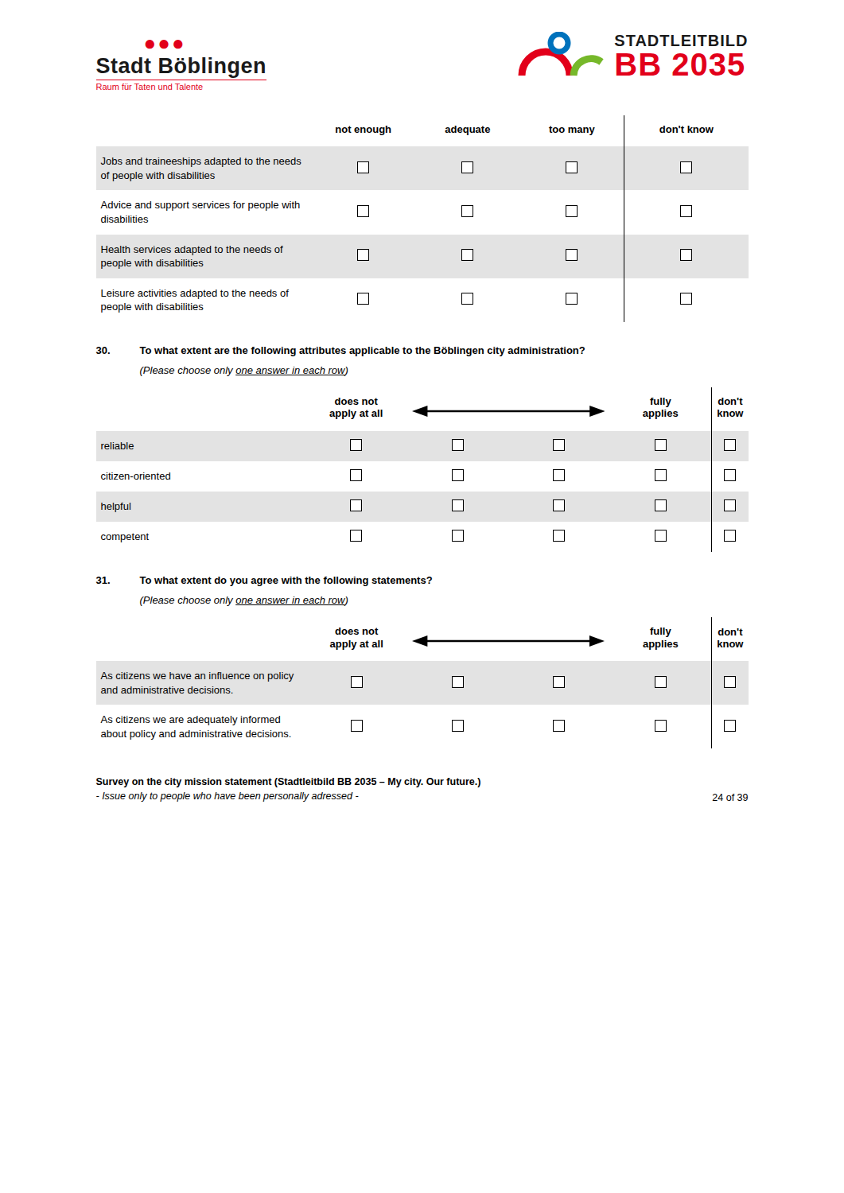●●●
Stadt Böblingen
Raum für Taten und Talente
STADTLEITBILD
BB 2035
| | not enough | adequate | too many | don't know |
| --- | --- | --- | --- | --- |
| Jobs and traineeships adapted to the needs of people with disabilities | | | | |
| Advice and support services for people with disabilities | | | | |
| Health services adapted to the needs of people with disabilities | | | | |
| Leisure activities adapted to the needs of people with disabilities | | | | |
30.
To what extent are the following attributes applicable to the Böblingen city administration?
(Please choose only one answer in each row)
| | does not apply at all | | fully applies | don't know |
| --- | --- | --- | --- | --- |
| reliable | | | | | |
| citizen-oriented | | | | | |
| helpful | | | | | |
| competent | | | | | |
31.
To what extent do you agree with the following statements?
(Please choose only one answer in each row)
| | does not apply at all | | fully applies | don't know |
| --- | --- | --- | --- | --- |
| As citizens we have an influence on policy and administrative decisions. | | | | | |
| As citizens we are adequately informed about policy and administrative decisions. | | | | | |
Survey on the city mission statement (Stadtleitbild BB 2035 – My city. Our future.)
- Issue only to people who have been personally adressed -
24 of 39